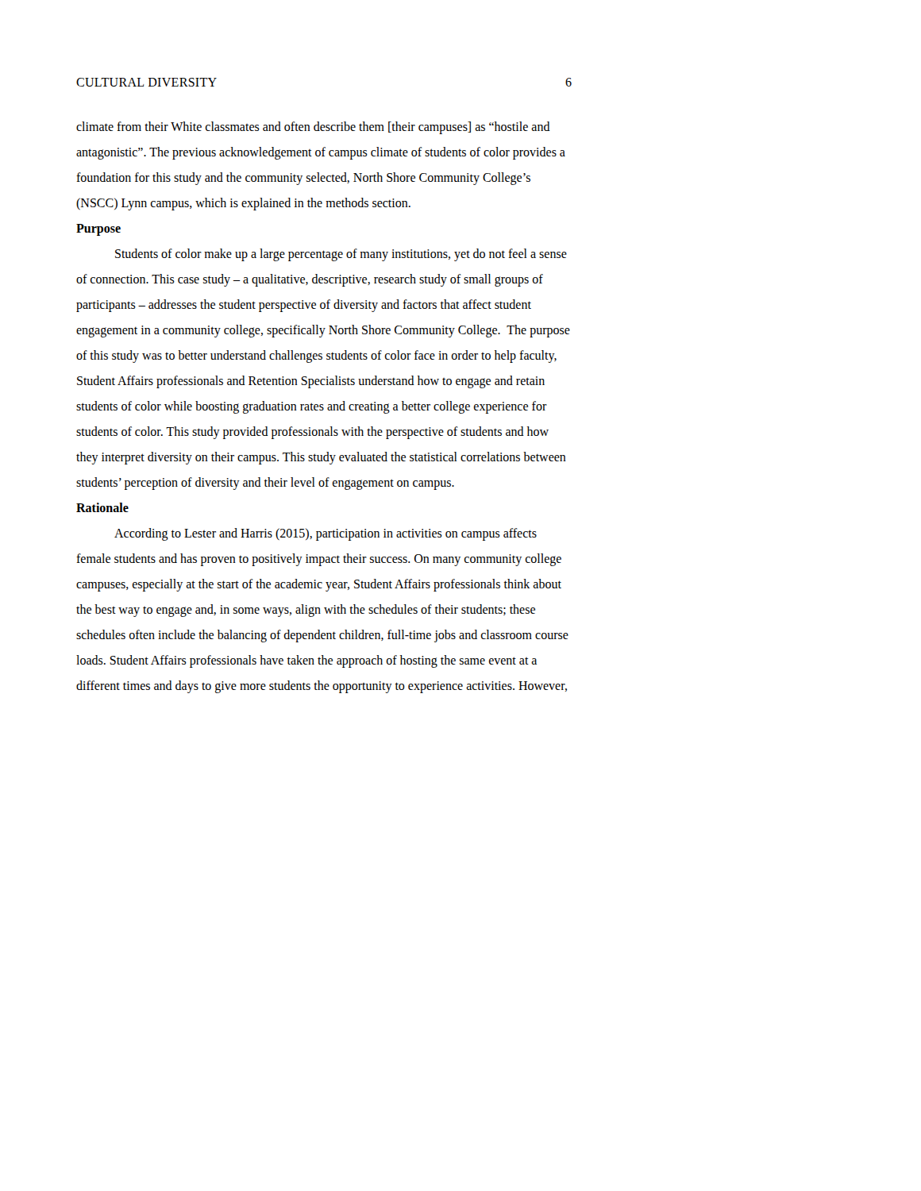Cultural Diversity 6
climate from their White classmates and often describe them [their campuses] as “hostile and antagonistic”. The previous acknowledgement of campus climate of students of color provides a foundation for this study and the community selected, North Shore Community College’s (NSCC) Lynn campus, which is explained in the methods section.
Purpose
Students of color make up a large percentage of many institutions, yet do not feel a sense of connection. This case study – a qualitative, descriptive, research study of small groups of participants – addresses the student perspective of diversity and factors that affect student engagement in a community college, specifically North Shore Community College. The purpose of this study was to better understand challenges students of color face in order to help faculty, Student Affairs professionals and Retention Specialists understand how to engage and retain students of color while boosting graduation rates and creating a better college experience for students of color. This study provided professionals with the perspective of students and how they interpret diversity on their campus. This study evaluated the statistical correlations between students’ perception of diversity and their level of engagement on campus.
Rationale
According to Lester and Harris (2015), participation in activities on campus affects female students and has proven to positively impact their success. On many community college campuses, especially at the start of the academic year, Student Affairs professionals think about the best way to engage and, in some ways, align with the schedules of their students; these schedules often include the balancing of dependent children, full-time jobs and classroom course loads. Student Affairs professionals have taken the approach of hosting the same event at a different times and days to give more students the opportunity to experience activities. However,